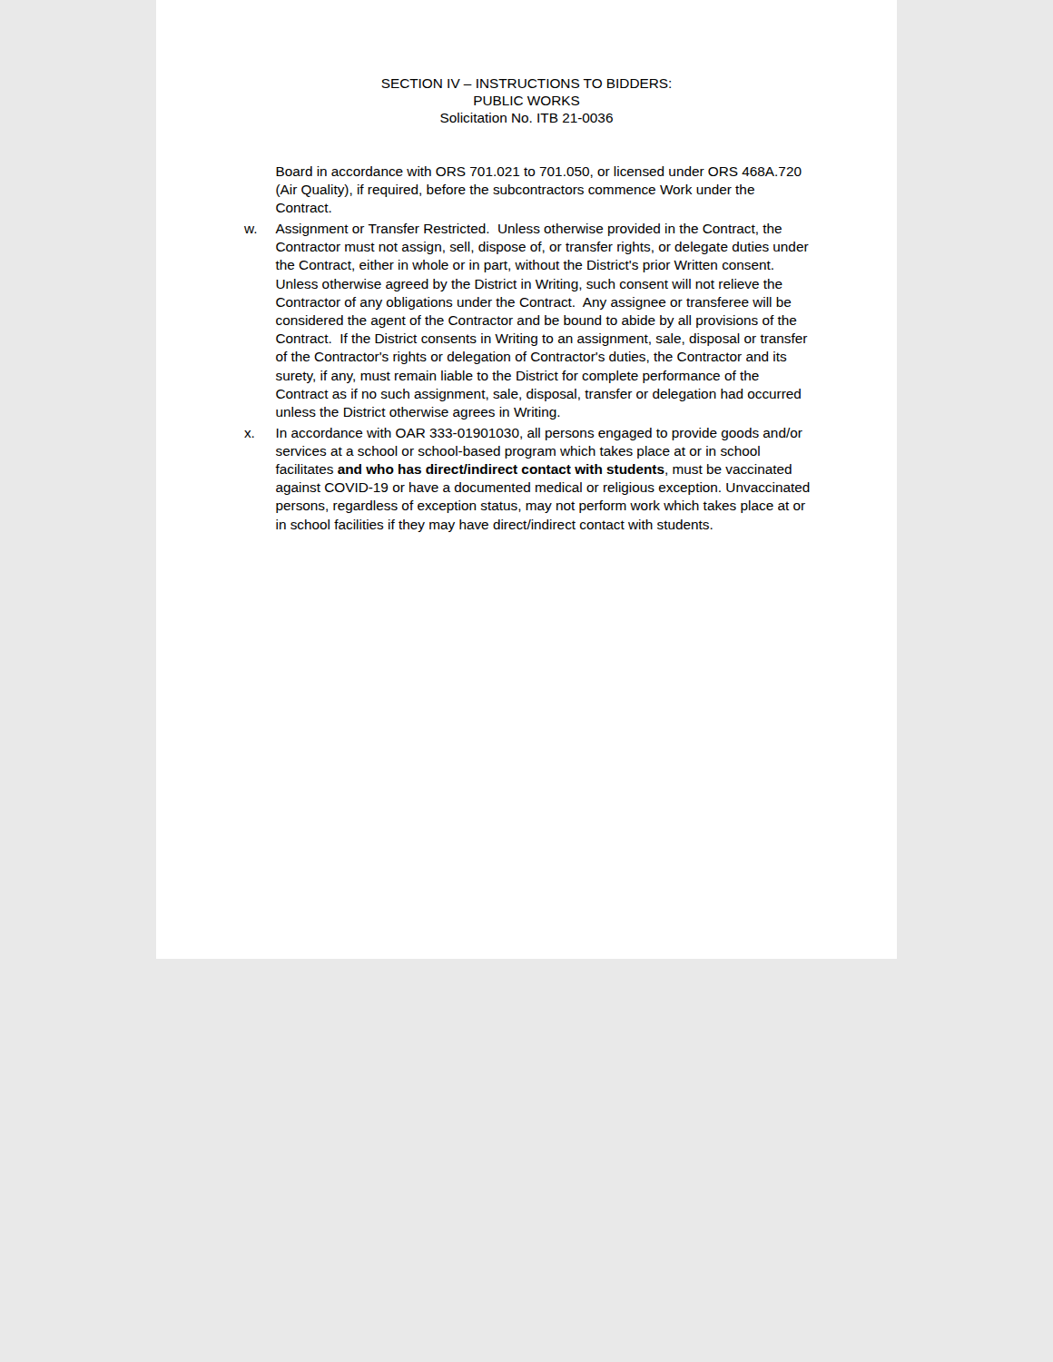SECTION IV – INSTRUCTIONS TO BIDDERS:
PUBLIC WORKS
Solicitation No. ITB 21-0036
Board in accordance with ORS 701.021 to 701.050, or licensed under ORS 468A.720 (Air Quality), if required, before the subcontractors commence Work under the Contract.
w. Assignment or Transfer Restricted. Unless otherwise provided in the Contract, the Contractor must not assign, sell, dispose of, or transfer rights, or delegate duties under the Contract, either in whole or in part, without the District's prior Written consent. Unless otherwise agreed by the District in Writing, such consent will not relieve the Contractor of any obligations under the Contract. Any assignee or transferee will be considered the agent of the Contractor and be bound to abide by all provisions of the Contract. If the District consents in Writing to an assignment, sale, disposal or transfer of the Contractor's rights or delegation of Contractor's duties, the Contractor and its surety, if any, must remain liable to the District for complete performance of the Contract as if no such assignment, sale, disposal, transfer or delegation had occurred unless the District otherwise agrees in Writing.
x. In accordance with OAR 333-01901030, all persons engaged to provide goods and/or services at a school or school-based program which takes place at or in school facilitates and who has direct/indirect contact with students, must be vaccinated against COVID-19 or have a documented medical or religious exception. Unvaccinated persons, regardless of exception status, may not perform work which takes place at or in school facilities if they may have direct/indirect contact with students.